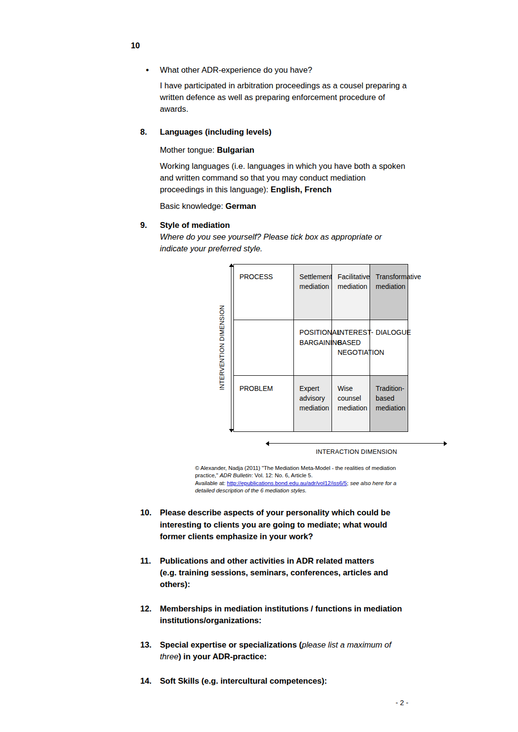10
What other ADR-experience do you have?
I have participated in arbitration proceedings as a cousel preparing a written defence as well as preparing enforcement procedure of awards.
Languages (including levels)
Mother tongue: Bulgarian
Working languages (i.e. languages in which you have both a spoken and written command so that you may conduct mediation proceedings in this language): English, French
Basic knowledge: German
Style of mediation
Where do you see yourself? Please tick box as appropriate or indicate your preferred style.
INTERVENTION DIMENSION
| PROCESS | Settlement mediation | Facilitative mediation | Transformative mediation |
| | Positional bargaining | Interest- based negotiation | Dialogue |
| PROBLEM | Expert advisory mediation | Wise counsel mediation | Tradition-based mediation |
INTERACTION DIMENSION
© Alexander, Nadja (2011) "The Mediation Meta-Model - the realities of mediation practice," ADR Bulletin: Vol. 12: No. 6, Article 5.
Available at: http://epublications.bond.edu.au/adr/vol12/iss6/5; see also here for a detailed description of the 6 mediation styles.
Please describe aspects of your personality which could be interesting to clients you are going to mediate; what would former clients emphasize in your work?
Publications and other activities in ADR related matters
(e.g. training sessions, seminars, conferences, articles and others):
Memberships in mediation institutions / functions in mediation institutions/organizations:
Special expertise or specializations (please list a maximum of three) in your ADR-practice:
Soft Skills (e.g. intercultural competences):
- 2 -